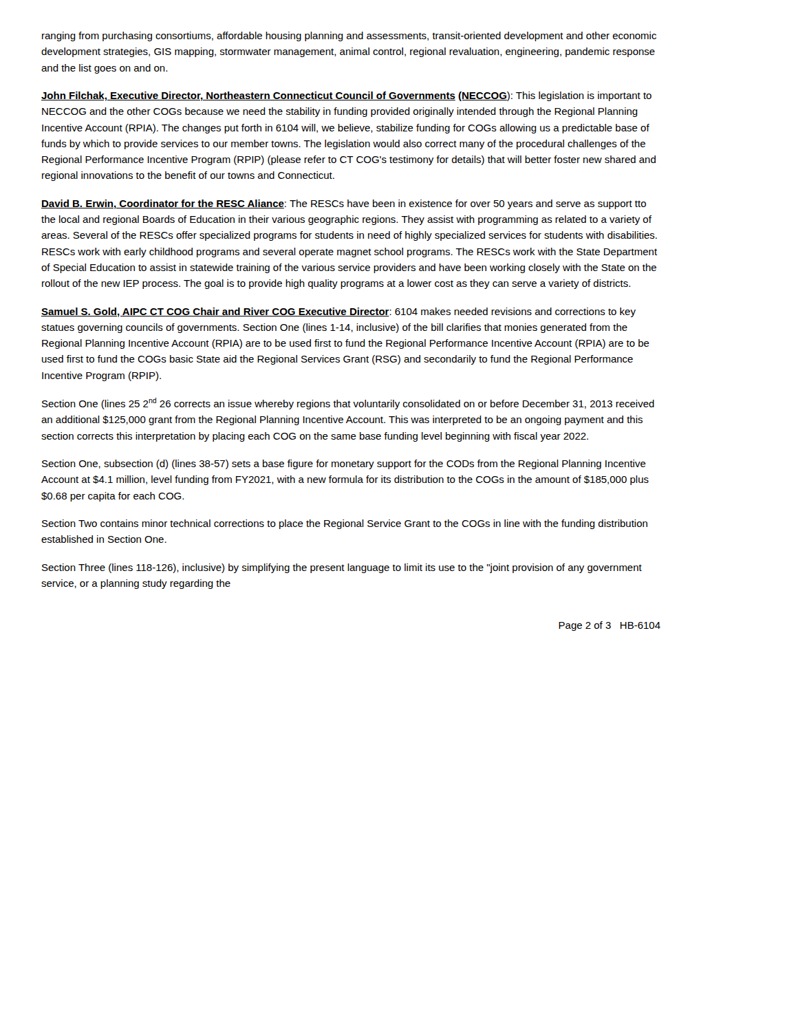ranging from purchasing consortiums, affordable housing planning and assessments, transit-oriented development and other economic development strategies, GIS mapping, stormwater management, animal control, regional revaluation, engineering, pandemic response and the list goes on and on.
John Filchak, Executive Director, Northeastern Connecticut Council of Governments (NECCOG): This legislation is important to NECCOG and the other COGs because we need the stability in funding provided originally intended through the Regional Planning Incentive Account (RPIA). The changes put forth in 6104 will, we believe, stabilize funding for COGs allowing us a predictable base of funds by which to provide services to our member towns. The legislation would also correct many of the procedural challenges of the Regional Performance Incentive Program (RPIP) (please refer to CT COG's testimony for details) that will better foster new shared and regional innovations to the benefit of our towns and Connecticut.
David B. Erwin, Coordinator for the RESC Aliance: The RESCs have been in existence for over 50 years and serve as support tto the local and regional Boards of Education in their various geographic regions. They assist with programming as related to a variety of areas. Several of the RESCs offer specialized programs for students in need of highly specialized services for students with disabilities. RESCs work with early childhood programs and several operate magnet school programs. The RESCs work with the State Department of Special Education to assist in statewide training of the various service providers and have been working closely with the State on the rollout of the new IEP process. The goal is to provide high quality programs at a lower cost as they can serve a variety of districts.
Samuel S. Gold, AIPC CT COG Chair and River COG Executive Director: 6104 makes needed revisions and corrections to key statues governing councils of governments. Section One (lines 1-14, inclusive) of the bill clarifies that monies generated from the Regional Planning Incentive Account (RPIA) are to be used first to fund the Regional Performance Incentive Account (RPIA) are to be used first to fund the COGs basic State aid the Regional Services Grant (RSG) and secondarily to fund the Regional Performance Incentive Program (RPIP).
Section One (lines 25 2nd 26 corrects an issue whereby regions that voluntarily consolidated on or before December 31, 2013 received an additional $125,000 grant from the Regional Planning Incentive Account. This was interpreted to be an ongoing payment and this section corrects this interpretation by placing each COG on the same base funding level beginning with fiscal year 2022.
Section One, subsection (d) (lines 38-57) sets a base figure for monetary support for the CODs from the Regional Planning Incentive Account at $4.1 million, level funding from FY2021, with a new formula for its distribution to the COGs in the amount of $185,000 plus $0.68 per capita for each COG.
Section Two contains minor technical corrections to place the Regional Service Grant to the COGs in line with the funding distribution established in Section One.
Section Three (lines 118-126), inclusive) by simplifying the present language to limit its use to the "joint provision of any government service, or a planning study regarding the
Page 2 of 3 HB-6104